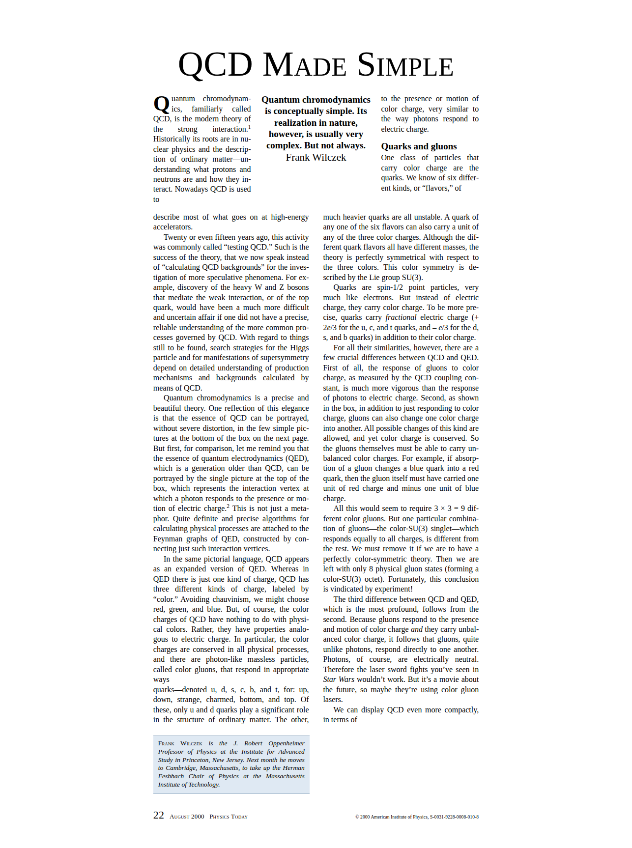QCD MADE SIMPLE
Quantum chromodynamics, familiarly called QCD, is the modern theory of the strong interaction.1 Historically its roots are in nuclear physics and the description of ordinary matter—understanding what protons and neutrons are and how they interact. Nowadays QCD is used to
Quantum chromodynamics is conceptually simple. Its realization in nature, however, is usually very complex. But not always.
Frank Wilczek
to the presence or motion of color charge, very similar to the way photons respond to electric charge.
Quarks and gluons
One class of particles that carry color charge are the quarks. We know of six different kinds, or “flavors,” of
describe most of what goes on at high-energy accelerators.
Twenty or even fifteen years ago, this activity was commonly called “testing QCD.” Such is the success of the theory, that we now speak instead of “calculating QCD backgrounds” for the investigation of more speculative phenomena. For example, discovery of the heavy W and Z bosons that mediate the weak interaction, or of the top quark, would have been a much more difficult and uncertain affair if one did not have a precise, reliable understanding of the more common processes governed by QCD. With regard to things still to be found, search strategies for the Higgs particle and for manifestations of supersymmetry depend on detailed understanding of production mechanisms and backgrounds calculated by means of QCD.
Quantum chromodynamics is a precise and beautiful theory. One reflection of this elegance is that the essence of QCD can be portrayed, without severe distortion, in the few simple pictures at the bottom of the box on the next page. But first, for comparison, let me remind you that the essence of quantum electrodynamics (QED), which is a generation older than QCD, can be portrayed by the single picture at the top of the box, which represents the interaction vertex at which a photon responds to the presence or motion of electric charge.2 This is not just a metaphor. Quite definite and precise algorithms for calculating physical processes are attached to the Feynman graphs of QED, constructed by connecting just such interaction vertices.
In the same pictorial language, QCD appears as an expanded version of QED. Whereas in QED there is just one kind of charge, QCD has three different kinds of charge, labeled by “color.” Avoiding chauvinism, we might choose red, green, and blue. But, of course, the color charges of QCD have nothing to do with physical colors. Rather, they have properties analogous to electric charge. In particular, the color charges are conserved in all physical processes, and there are photon-like massless particles, called color gluons, that respond in appropriate ways
quarks—denoted u, d, s, c, b, and t, for: up, down, strange, charmed, bottom, and top. Of these, only u and d quarks play a significant role in the structure of ordinary matter. The other, much heavier quarks are all unstable. A quark of any one of the six flavors can also carry a unit of any of the three color charges. Although the different quark flavors all have different masses, the theory is perfectly symmetrical with respect to the three colors. This color symmetry is described by the Lie group SU(3).
Quarks are spin-1/2 point particles, very much like electrons. But instead of electric charge, they carry color charge. To be more precise, quarks carry fractional electric charge (+ 2e/3 for the u, c, and t quarks, and – e/3 for the d, s, and b quarks) in addition to their color charge.
For all their similarities, however, there are a few crucial differences between QCD and QED. First of all, the response of gluons to color charge, as measured by the QCD coupling constant, is much more vigorous than the response of photons to electric charge. Second, as shown in the box, in addition to just responding to color charge, gluons can also change one color charge into another. All possible changes of this kind are allowed, and yet color charge is conserved. So the gluons themselves must be able to carry unbalanced color charges. For example, if absorption of a gluon changes a blue quark into a red quark, then the gluon itself must have carried one unit of red charge and minus one unit of blue charge.
All this would seem to require 3 × 3 = 9 different color gluons. But one particular combination of gluons—the color-SU(3) singlet—which responds equally to all charges, is different from the rest. We must remove it if we are to have a perfectly color-symmetric theory. Then we are left with only 8 physical gluon states (forming a color-SU(3) octet). Fortunately, this conclusion is vindicated by experiment!
The third difference between QCD and QED, which is the most profound, follows from the second. Because gluons respond to the presence and motion of color charge and they carry unbalanced color charge, it follows that gluons, quite unlike photons, respond directly to one another. Photons, of course, are electrically neutral. Therefore the laser sword fights you’ve seen in Star Wars wouldn’t work. But it’s a movie about the future, so maybe they’re using color gluon lasers.
We can display QCD even more compactly, in terms of
Frank Wilczek is the J. Robert Oppenheimer Professor of Physics at the Institute for Advanced Study in Princeton, New Jersey. Next month he moves to Cambridge, Massachusetts, to take up the Herman Feshbach Chair of Physics at the Massachusetts Institute of Technology.
22 August 2000 Physics Today
© 2000 American Institute of Physics, S-0031-9228-0008-010-8